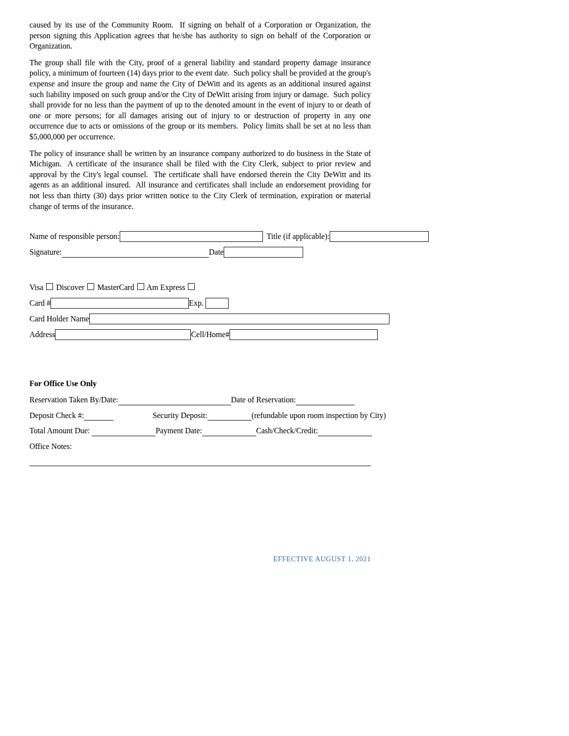caused by its use of the Community Room. If signing on behalf of a Corporation or Organization, the person signing this Application agrees that he/she has authority to sign on behalf of the Corporation or Organization.
The group shall file with the City, proof of a general liability and standard property damage insurance policy, a minimum of fourteen (14) days prior to the event date. Such policy shall be provided at the group's expense and insure the group and name the City of DeWitt and its agents as an additional insured against such liability imposed on such group and/or the City of DeWitt arising from injury or damage. Such policy shall provide for no less than the payment of up to the denoted amount in the event of injury to or death of one or more persons; for all damages arising out of injury to or destruction of property in any one occurrence due to acts or omissions of the group or its members. Policy limits shall be set at no less than $5,000,000 per occurrence.
The policy of insurance shall be written by an insurance company authorized to do business in the State of Michigan. A certificate of the insurance shall be filed with the City Clerk, subject to prior review and approval by the City's legal counsel. The certificate shall have endorsed therein the City DeWitt and its agents as an additional insured. All insurance and certificates shall include an endorsement providing for not less than thirty (30) days prior written notice to the City Clerk of termination, expiration or material change of terms of the insurance.
Name of responsible person: Title (if applicable):
Signature: Date
Visa Discover MasterCard Am Express
Card # Exp.
Card Holder Name
Address Cell/Home#
For Office Use Only
Reservation Taken By/Date: Date of Reservation:
Deposit Check #: Security Deposit: (refundable upon room inspection by City)
Total Amount Due: Payment Date: Cash/Check/Credit:
Office Notes:
EFFECTIVE AUGUST 1, 2021